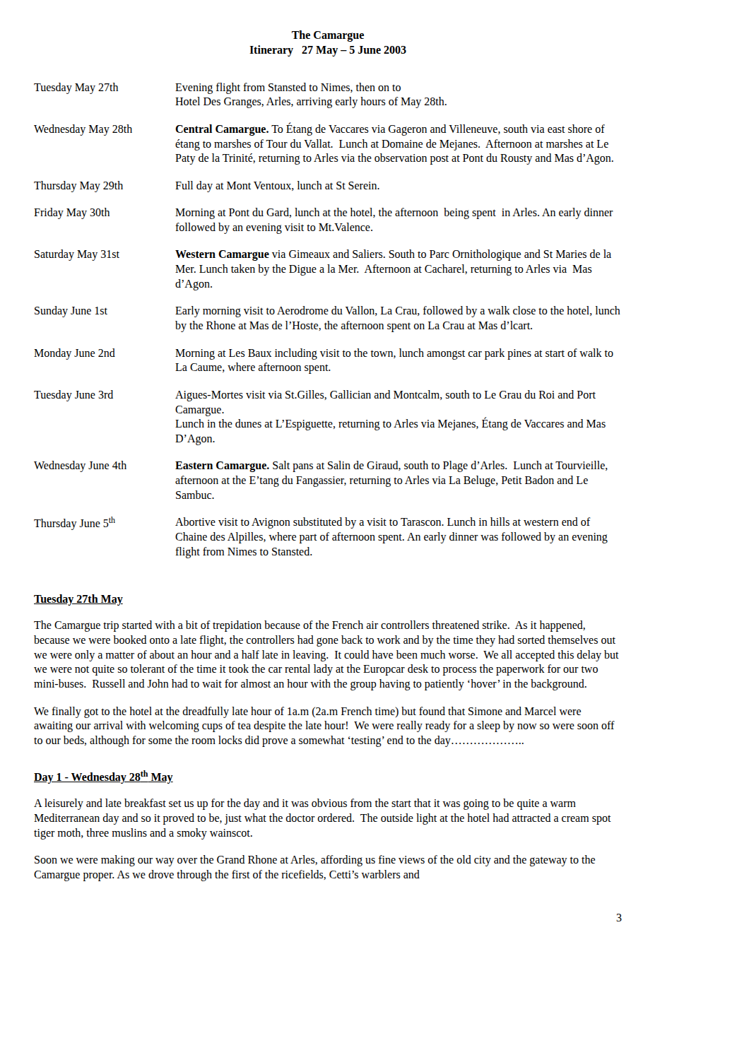The Camargue Itinerary 27 May – 5 June 2003
| Tuesday May 27th | Evening flight from Stansted to Nimes, then on to Hotel Des Granges, Arles, arriving early hours of May 28th. |
| Wednesday May 28th | Central Camargue. To Étang de Vaccares via Gageron and Villeneuve, south via east shore of étang to marshes of Tour du Vallat. Lunch at Domaine de Mejanes. Afternoon at marshes at Le Paty de la Trinité, returning to Arles via the observation post at Pont du Rousty and Mas d’Agon. |
| Thursday May 29th | Full day at Mont Ventoux, lunch at St Serein. |
| Friday May 30th | Morning at Pont du Gard, lunch at the hotel, the afternoon being spent in Arles. An early dinner followed by an evening visit to Mt.Valence. |
| Saturday May 31st | Western Camargue via Gimeaux and Saliers. South to Parc Ornithologique and St Maries de la Mer. Lunch taken by the Digue a la Mer. Afternoon at Cacharel, returning to Arles via Mas d’Agon. |
| Sunday June 1st | Early morning visit to Aerodrome du Vallon, La Crau, followed by a walk close to the hotel, lunch by the Rhone at Mas de l’Hoste, the afternoon spent on La Crau at Mas d’lcart. |
| Monday June 2nd | Morning at Les Baux including visit to the town, lunch amongst car park pines at start of walk to La Caume, where afternoon spent. |
| Tuesday June 3rd | Aigues-Mortes visit via St.Gilles, Gallician and Montcalm, south to Le Grau du Roi and Port Camargue. Lunch in the dunes at L’Espiguette, returning to Arles via Mejanes, Étang de Vaccares and Mas D’Agon. |
| Wednesday June 4th | Eastern Camargue. Salt pans at Salin de Giraud, south to Plage d’Arles. Lunch at Tourvieille, afternoon at the E’tang du Fangassier, returning to Arles via La Beluge, Petit Badon and Le Sambuc. |
| Thursday June 5 th | Abortive visit to Avignon substituted by a visit to Tarascon. Lunch in hills at western end of Chaine des Alpilles, where part of afternoon spent. An early dinner was followed by an evening flight from Nimes to Stansted. |
Tuesday 27th May
The Camargue trip started with a bit of trepidation because of the French air controllers threatened strike. As it happened, because we were booked onto a late flight, the controllers had gone back to work and by the time they had sorted themselves out we were only a matter of about an hour and a half late in leaving. It could have been much worse. We all accepted this delay but we were not quite so tolerant of the time it took the car rental lady at the Europcar desk to process the paperwork for our two mini-buses. Russell and John had to wait for almost an hour with the group having to patiently ‘hover’ in the background.
We finally got to the hotel at the dreadfully late hour of 1a.m (2a.m French time) but found that Simone and Marcel were awaiting our arrival with welcoming cups of tea despite the late hour! We were really ready for a sleep by now so were soon off to our beds, although for some the room locks did prove a somewhat ‘testing’ end to the day………………..
Day 1 - Wednesday 28th May
A leisurely and late breakfast set us up for the day and it was obvious from the start that it was going to be quite a warm Mediterranean day and so it proved to be, just what the doctor ordered. The outside light at the hotel had attracted a cream spot tiger moth, three muslins and a smoky wainscot.
Soon we were making our way over the Grand Rhone at Arles, affording us fine views of the old city and the gateway to the Camargue proper. As we drove through the first of the ricefields, Cetti’s warblers and
3